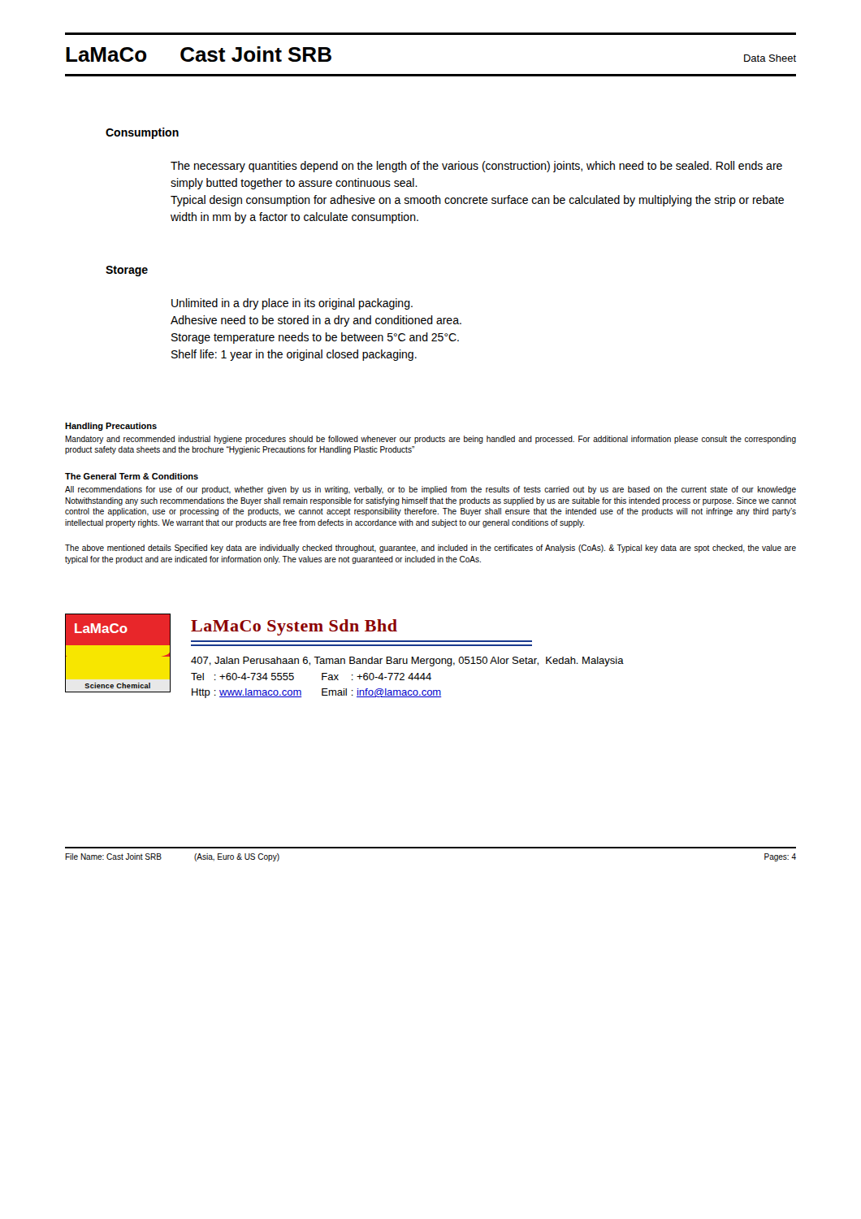LaMaCo
Cast Joint SRB
Data Sheet
Consumption
The necessary quantities depend on the length of the various (construction) joints, which need to be sealed. Roll ends are simply butted together to assure continuous seal.
Typical design consumption for adhesive on a smooth concrete surface can be calculated by multiplying the strip or rebate width in mm by a factor to calculate consumption.
Storage
Unlimited in a dry place in its original packaging.
Adhesive need to be stored in a dry and conditioned area.
Storage temperature needs to be between 5°C and 25°C.
Shelf life: 1 year in the original closed packaging.
Handling Precautions
Mandatory and recommended industrial hygiene procedures should be followed whenever our products are being handled and processed. For additional information please consult the corresponding product safety data sheets and the brochure “Hygienic Precautions for Handling Plastic Products”
The General Term & Conditions
All recommendations for use of our product, whether given by us in writing, verbally, or to be implied from the results of tests carried out by us are based on the current state of our knowledge Notwithstanding any such recommendations the Buyer shall remain responsible for satisfying himself that the products as supplied by us are suitable for this intended process or purpose. Since we cannot control the application, use or processing of the products, we cannot accept responsibility therefore. The Buyer shall ensure that the intended use of the products will not infringe any third party’s intellectual property rights. We warrant that our products are free from defects in accordance with and subject to our general conditions of supply.
The above mentioned details Specified key data are individually checked throughout, guarantee, and included in the certificates of Analysis (CoAs). & Typical key data are spot checked, the value are typical for the product and are indicated for information only. The values are not guaranteed or included in the CoAs.
LaMaCo
Science Chemical
LaMaCo System Sdn Bhd
407, Jalan Perusahaan 6, Taman Bandar Baru Mergong, 05150 Alor Setar, Kedah. Malaysia
| Tel | : +60-4-734 5555 | Fax | : +60-4-772 4444 |
| Http | : www.lamaco.com | Email | : info@lamaco.com |
File Name: Cast Joint SRB(Asia, Euro & US Copy)
Pages: 4